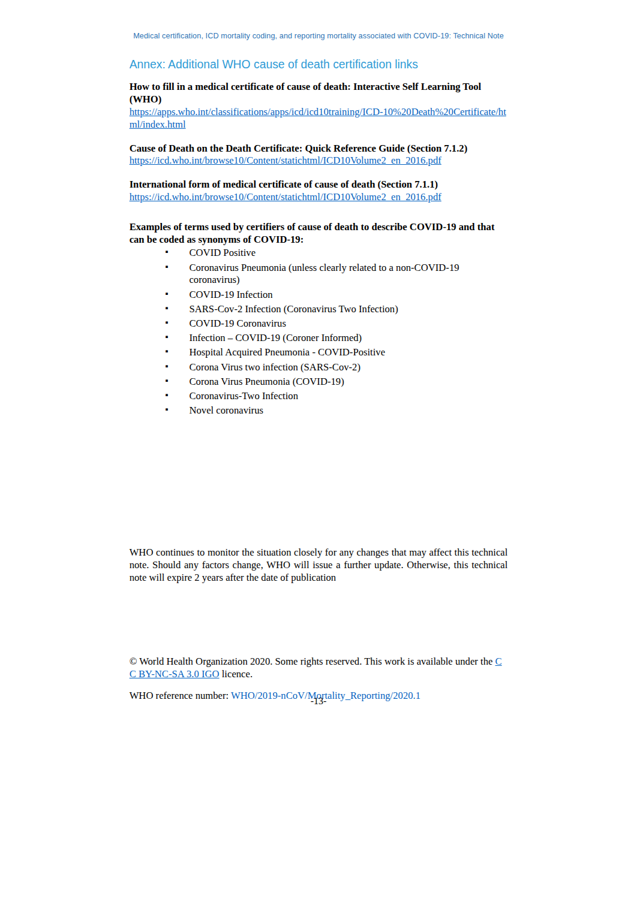Medical certification, ICD mortality coding, and reporting mortality associated with COVID-19: Technical Note
Annex: Additional WHO cause of death certification links
How to fill in a medical certificate of cause of death: Interactive Self Learning Tool (WHO)
https://apps.who.int/classifications/apps/icd/icd10training/ICD-10%20Death%20Certificate/html/index.html
Cause of Death on the Death Certificate: Quick Reference Guide (Section 7.1.2)
https://icd.who.int/browse10/Content/statichtml/ICD10Volume2_en_2016.pdf
International form of medical certificate of cause of death (Section 7.1.1)
https://icd.who.int/browse10/Content/statichtml/ICD10Volume2_en_2016.pdf
Examples of terms used by certifiers of cause of death to describe COVID-19 and that can be coded as synonyms of COVID-19:
COVID Positive
Coronavirus Pneumonia (unless clearly related to a non-COVID-19 coronavirus)
COVID-19 Infection
SARS-Cov-2 Infection (Coronavirus Two Infection)
COVID-19 Coronavirus
Infection – COVID-19 (Coroner Informed)
Hospital Acquired Pneumonia - COVID-Positive
Corona Virus two infection (SARS-Cov-2)
Corona Virus Pneumonia (COVID-19)
Coronavirus-Two Infection
Novel coronavirus
WHO continues to monitor the situation closely for any changes that may affect this technical note. Should any factors change, WHO will issue a further update. Otherwise, this technical note will expire 2 years after the date of publication
© World Health Organization 2020. Some rights reserved. This work is available under the CC BY-NC-SA 3.0 IGO licence.
WHO reference number: WHO/2019-nCoV/Mortality_Reporting/2020.1
-13-